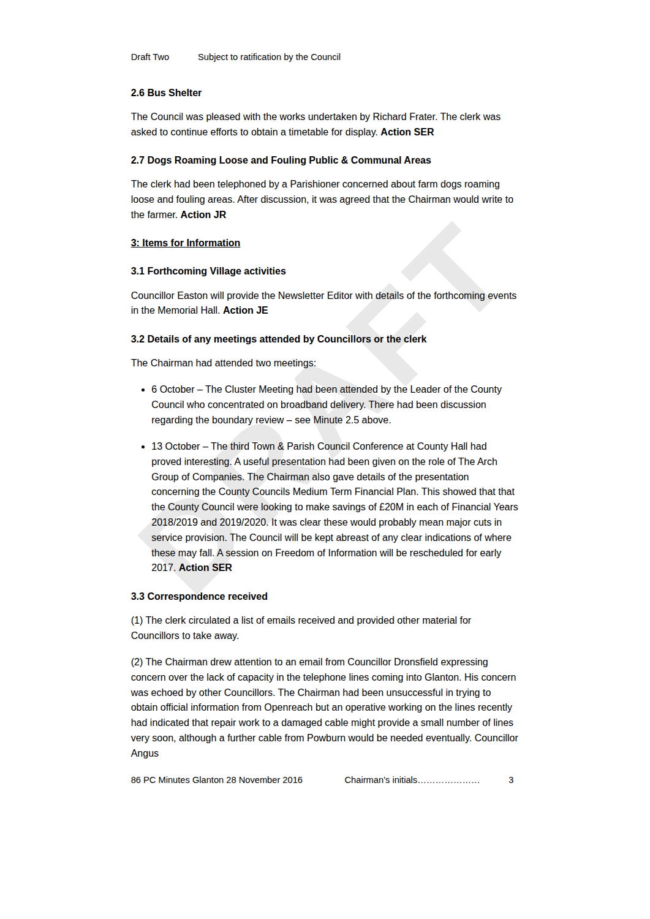DRAFT
Draft Two Subject to ratification by the Council
2.6 Bus Shelter
The Council was pleased with the works undertaken by Richard Frater. The clerk was asked to continue efforts to obtain a timetable for display. Action SER
2.7 Dogs Roaming Loose and Fouling Public & Communal Areas
The clerk had been telephoned by a Parishioner concerned about farm dogs roaming loose and fouling areas. After discussion, it was agreed that the Chairman would write to the farmer. Action JR
3: Items for Information
3.1 Forthcoming Village activities
Councillor Easton will provide the Newsletter Editor with details of the forthcoming events in the Memorial Hall. Action JE
3.2 Details of any meetings attended by Councillors or the clerk
The Chairman had attended two meetings:
6 October – The Cluster Meeting had been attended by the Leader of the County Council who concentrated on broadband delivery. There had been discussion regarding the boundary review – see Minute 2.5 above.
13 October – The third Town & Parish Council Conference at County Hall had proved interesting. A useful presentation had been given on the role of The Arch Group of Companies. The Chairman also gave details of the presentation concerning the County Councils Medium Term Financial Plan. This showed that that the County Council were looking to make savings of £20M in each of Financial Years 2018/2019 and 2019/2020. It was clear these would probably mean major cuts in service provision. The Council will be kept abreast of any clear indications of where these may fall. A session on Freedom of Information will be rescheduled for early 2017. Action SER
3.3 Correspondence received
(1) The clerk circulated a list of emails received and provided other material for Councillors to take away.
(2) The Chairman drew attention to an email from Councillor Dronsfield expressing concern over the lack of capacity in the telephone lines coming into Glanton. His concern was echoed by other Councillors. The Chairman had been unsuccessful in trying to obtain official information from Openreach but an operative working on the lines recently had indicated that repair work to a damaged cable might provide a small number of lines very soon, although a further cable from Powburn would be needed eventually. Councillor Angus
86 PC Minutes Glanton 28 November 2016
Chairman’s initials…………………
3